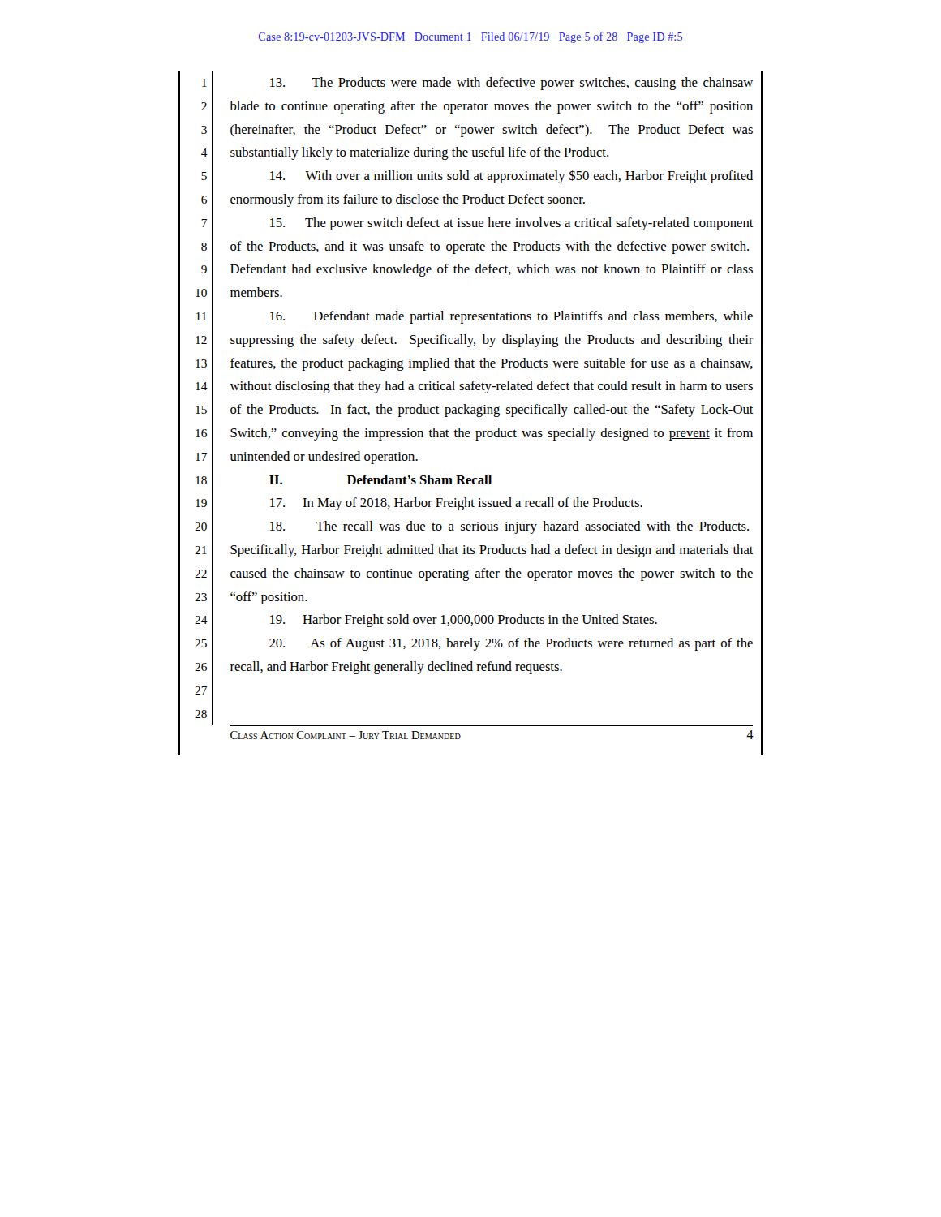Case 8:19-cv-01203-JVS-DFM Document 1 Filed 06/17/19 Page 5 of 28 Page ID #:5
1
2
3
4
5
6
7
8
9
10
11
12
13
14
15
16
17
18
19
20
21
22
23
24
25
26
27
28
13. The Products were made with defective power switches, causing the chainsaw blade to continue operating after the operator moves the power switch to the “off” position (hereinafter, the “Product Defect” or “power switch defect”). The Product Defect was substantially likely to materialize during the useful life of the Product.
14. With over a million units sold at approximately $50 each, Harbor Freight profited enormously from its failure to disclose the Product Defect sooner.
15. The power switch defect at issue here involves a critical safety-related component of the Products, and it was unsafe to operate the Products with the defective power switch. Defendant had exclusive knowledge of the defect, which was not known to Plaintiff or class members.
16. Defendant made partial representations to Plaintiffs and class members, while suppressing the safety defect. Specifically, by displaying the Products and describing their features, the product packaging implied that the Products were suitable for use as a chainsaw, without disclosing that they had a critical safety-related defect that could result in harm to users of the Products. In fact, the product packaging specifically called-out the “Safety Lock-Out Switch,” conveying the impression that the product was specially designed to prevent it from unintended or undesired operation.
II. Defendant’s Sham Recall
17. In May of 2018, Harbor Freight issued a recall of the Products.
18. The recall was due to a serious injury hazard associated with the Products. Specifically, Harbor Freight admitted that its Products had a defect in design and materials that caused the chainsaw to continue operating after the operator moves the power switch to the “off” position.
19. Harbor Freight sold over 1,000,000 Products in the United States.
20. As of August 31, 2018, barely 2% of the Products were returned as part of the recall, and Harbor Freight generally declined refund requests.
Class Action Complaint – Jury Trial Demanded 4